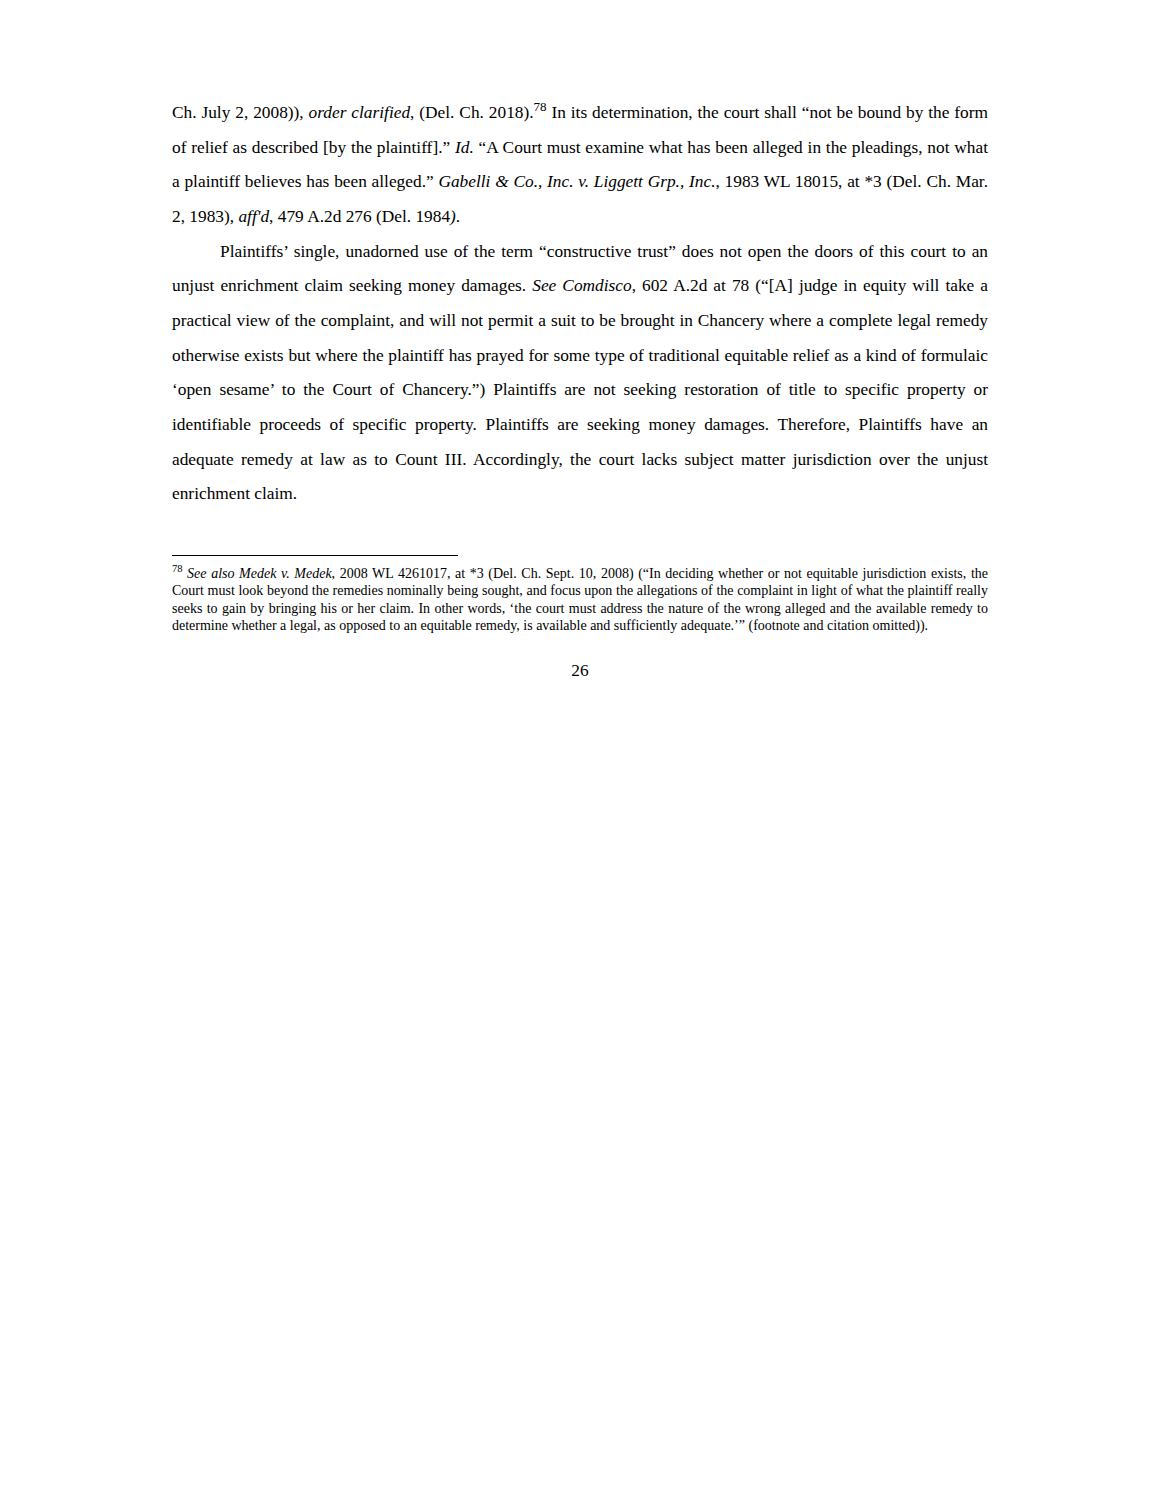Ch. July 2, 2008)), order clarified, (Del. Ch. 2018).78 In its determination, the court shall “not be bound by the form of relief as described [by the plaintiff].” Id. “A Court must examine what has been alleged in the pleadings, not what a plaintiff believes has been alleged.” Gabelli & Co., Inc. v. Liggett Grp., Inc., 1983 WL 18015, at *3 (Del. Ch. Mar. 2, 1983), aff'd, 479 A.2d 276 (Del. 1984).
Plaintiffs’ single, unadorned use of the term “constructive trust” does not open the doors of this court to an unjust enrichment claim seeking money damages. See Comdisco, 602 A.2d at 78 (“[A] judge in equity will take a practical view of the complaint, and will not permit a suit to be brought in Chancery where a complete legal remedy otherwise exists but where the plaintiff has prayed for some type of traditional equitable relief as a kind of formulaic ‘open sesame’ to the Court of Chancery.”) Plaintiffs are not seeking restoration of title to specific property or identifiable proceeds of specific property. Plaintiffs are seeking money damages. Therefore, Plaintiffs have an adequate remedy at law as to Count III. Accordingly, the court lacks subject matter jurisdiction over the unjust enrichment claim.
78 See also Medek v. Medek, 2008 WL 4261017, at *3 (Del. Ch. Sept. 10, 2008) (“In deciding whether or not equitable jurisdiction exists, the Court must look beyond the remedies nominally being sought, and focus upon the allegations of the complaint in light of what the plaintiff really seeks to gain by bringing his or her claim. In other words, ‘the court must address the nature of the wrong alleged and the available remedy to determine whether a legal, as opposed to an equitable remedy, is available and sufficiently adequate.’” (footnote and citation omitted)).
26